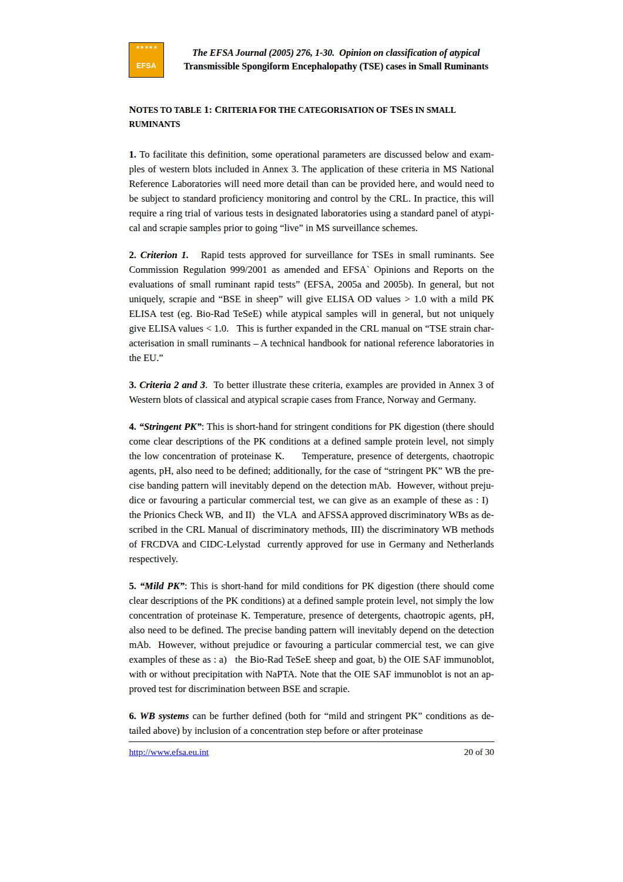★★★★★
EFSA
The EFSA Journal (2005) 276, 1-30. Opinion on classification of atypical
Transmissible Spongiform Encephalopathy (TSE) cases in Small Ruminants
NOTES TO TABLE 1: CRITERIA FOR THE CATEGORISATION OF TSES IN SMALL RUMINANTS
1. To facilitate this definition, some operational parameters are discussed below and examples of western blots included in Annex 3. The application of these criteria in MS National Reference Laboratories will need more detail than can be provided here, and would need to be subject to standard proficiency monitoring and control by the CRL. In practice, this will require a ring trial of various tests in designated laboratories using a standard panel of atypical and scrapie samples prior to going “live” in MS surveillance schemes.
2. Criterion 1. Rapid tests approved for surveillance for TSEs in small ruminants. See Commission Regulation 999/2001 as amended and EFSA` Opinions and Reports on the evaluations of small ruminant rapid tests” (EFSA, 2005a and 2005b). In general, but not uniquely, scrapie and “BSE in sheep” will give ELISA OD values > 1.0 with a mild PK ELISA test (eg. Bio-Rad TeSeE) while atypical samples will in general, but not uniquely give ELISA values < 1.0. This is further expanded in the CRL manual on “TSE strain characterisation in small ruminants – A technical handbook for national reference laboratories in the EU.”
3. Criteria 2 and 3. To better illustrate these criteria, examples are provided in Annex 3 of Western blots of classical and atypical scrapie cases from France, Norway and Germany.
4. “Stringent PK”: This is short-hand for stringent conditions for PK digestion (there should come clear descriptions of the PK conditions at a defined sample protein level, not simply the low concentration of proteinase K. Temperature, presence of detergents, chaotropic agents, pH, also need to be defined; additionally, for the case of “stringent PK” WB the precise banding pattern will inevitably depend on the detection mAb. However, without prejudice or favouring a particular commercial test, we can give as an example of these as : I) the Prionics Check WB, and II) the VLA and AFSSA approved discriminatory WBs as described in the CRL Manual of discriminatory methods, III) the discriminatory WB methods of FRCDVA and CIDC-Lelystad currently approved for use in Germany and Netherlands respectively.
5. “Mild PK”: This is short-hand for mild conditions for PK digestion (there should come clear descriptions of the PK conditions) at a defined sample protein level, not simply the low concentration of proteinase K. Temperature, presence of detergents, chaotropic agents, pH, also need to be defined. The precise banding pattern will inevitably depend on the detection mAb. However, without prejudice or favouring a particular commercial test, we can give examples of these as : a) the Bio-Rad TeSeE sheep and goat, b) the OIE SAF immunoblot, with or without precipitation with NaPTA. Note that the OIE SAF immunoblot is not an approved test for discrimination between BSE and scrapie.
6. WB systems can be further defined (both for “mild and stringent PK” conditions as detailed above) by inclusion of a concentration step before or after proteinase
http://www.efsa.eu.int 20 of 30